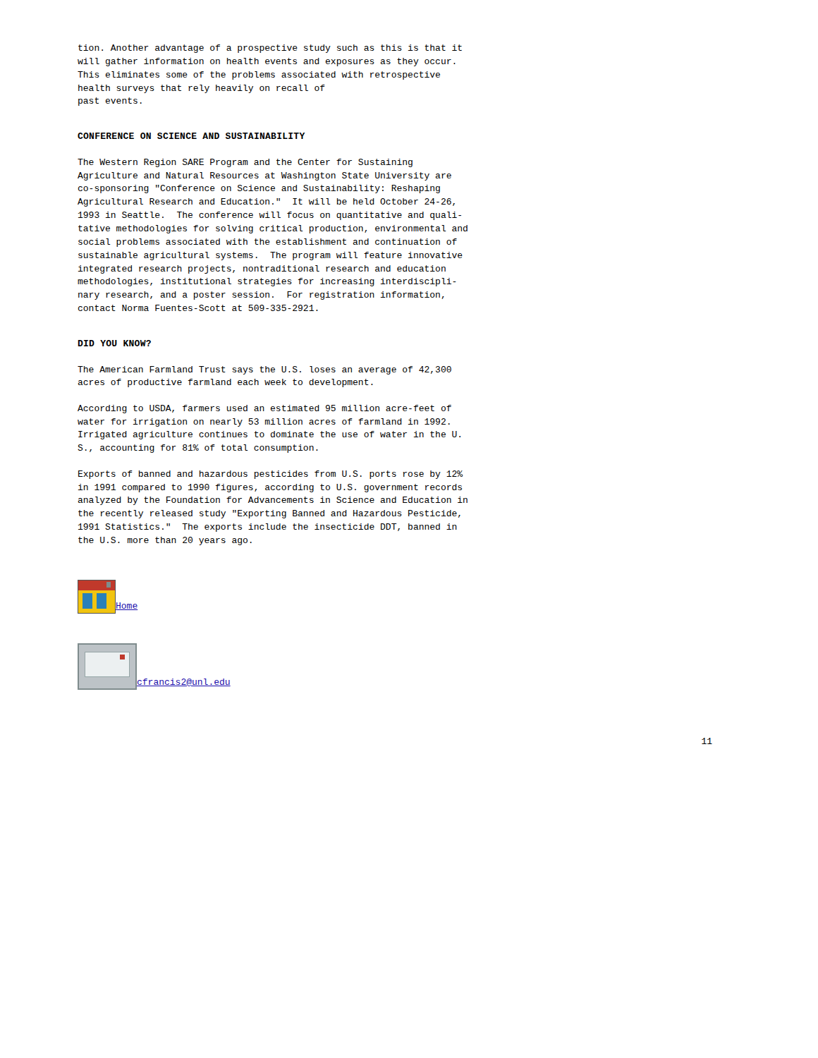tion. Another advantage of a prospective study such as this is that it will gather information on health events and exposures as they occur. This eliminates some of the problems associated with retrospective health surveys that rely heavily on recall of past events.
CONFERENCE ON SCIENCE AND SUSTAINABILITY
The Western Region SARE Program and the Center for Sustaining Agriculture and Natural Resources at Washington State University are co-sponsoring "Conference on Science and Sustainability: Reshaping Agricultural Research and Education." It will be held October 24-26, 1993 in Seattle. The conference will focus on quantitative and quali- tative methodologies for solving critical production, environmental and social problems associated with the establishment and continuation of sustainable agricultural systems. The program will feature innovative integrated research projects, nontraditional research and education methodologies, institutional strategies for increasing interdiscipli- nary research, and a poster session. For registration information, contact Norma Fuentes-Scott at 509-335-2921.
DID YOU KNOW?
The American Farmland Trust says the U.S. loses an average of 42,300 acres of productive farmland each week to development.
According to USDA, farmers used an estimated 95 million acre-feet of water for irrigation on nearly 53 million acres of farmland in 1992. Irrigated agriculture continues to dominate the use of water in the U. S., accounting for 81% of total consumption.
Exports of banned and hazardous pesticides from U.S. ports rose by 12% in 1991 compared to 1990 figures, according to U.S. government records analyzed by the Foundation for Advancements in Science and Education in the recently released study "Exporting Banned and Hazardous Pesticide, 1991 Statistics." The exports include the insecticide DDT, banned in the U.S. more than 20 years ago.
Home
cfrancis2@unl.edu
11